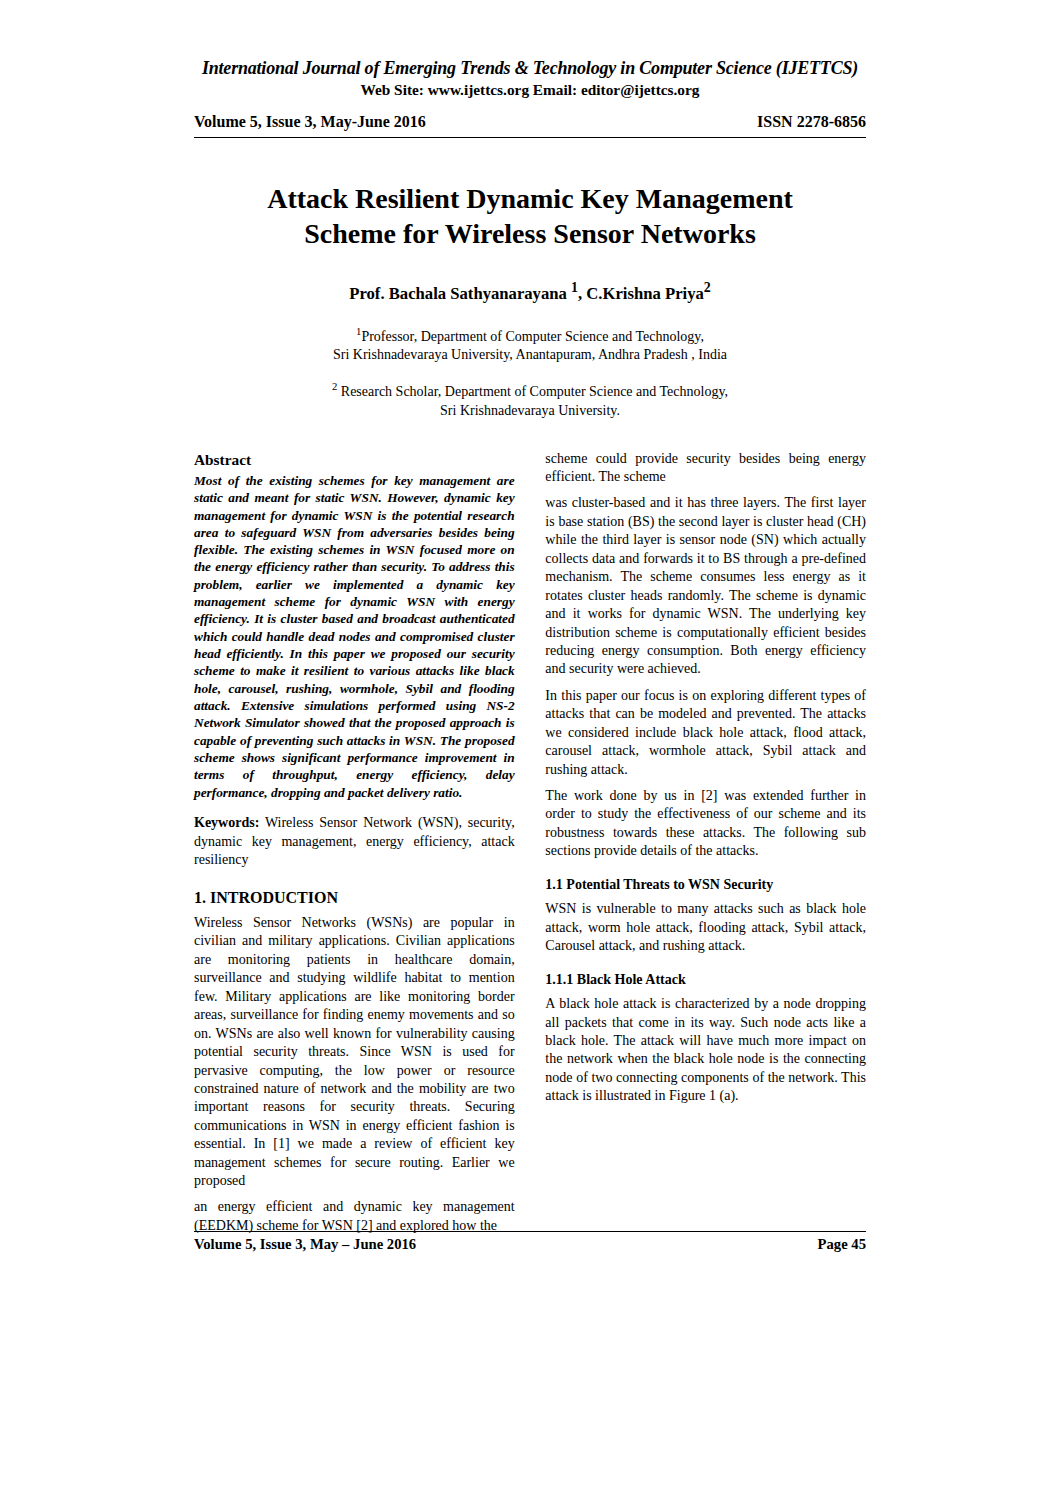International Journal of Emerging Trends & Technology in Computer Science (IJETTCS)
Web Site: www.ijettcs.org Email: editor@ijettcs.org
Volume 5, Issue 3, May-June 2016 ISSN 2278-6856
Attack Resilient Dynamic Key Management
Scheme for Wireless Sensor Networks
Prof. Bachala Sathyanarayana 1, C.Krishna Priya2
1Professor, Department of Computer Science and Technology,
Sri Krishnadevaraya University, Anantapuram, Andhra Pradesh , India
2 Research Scholar, Department of Computer Science and Technology,
Sri Krishnadevaraya University.
Abstract
Most of the existing schemes for key management are static and meant for static WSN. However, dynamic key management for dynamic WSN is the potential research area to safeguard WSN from adversaries besides being flexible. The existing schemes in WSN focused more on the energy efficiency rather than security. To address this problem, earlier we implemented a dynamic key management scheme for dynamic WSN with energy efficiency. It is cluster based and broadcast authenticated which could handle dead nodes and compromised cluster head efficiently. In this paper we proposed our security scheme to make it resilient to various attacks like black hole, carousel, rushing, wormhole, Sybil and flooding attack. Extensive simulations performed using NS-2 Network Simulator showed that the proposed approach is capable of preventing such attacks in WSN. The proposed scheme shows significant performance improvement in terms of throughput, energy efficiency, delay performance, dropping and packet delivery ratio.
Keywords: Wireless Sensor Network (WSN), security, dynamic key management, energy efficiency, attack resiliency
1. INTRODUCTION
Wireless Sensor Networks (WSNs) are popular in civilian and military applications. Civilian applications are monitoring patients in healthcare domain, surveillance and studying wildlife habitat to mention few. Military applications are like monitoring border areas, surveillance for finding enemy movements and so on. WSNs are also well known for vulnerability causing potential security threats. Since WSN is used for pervasive computing, the low power or resource constrained nature of network and the mobility are two important reasons for security threats. Securing communications in WSN in energy efficient fashion is essential. In [1] we made a review of efficient key management schemes for secure routing. Earlier we proposed
an energy efficient and dynamic key management (EEDKM) scheme for WSN [2] and explored how the
scheme could provide security besides being energy efficient. The scheme
was cluster-based and it has three layers. The first layer is base station (BS) the second layer is cluster head (CH) while the third layer is sensor node (SN) which actually collects data and forwards it to BS through a pre-defined mechanism. The scheme consumes less energy as it rotates cluster heads randomly. The scheme is dynamic and it works for dynamic WSN. The underlying key distribution scheme is computationally efficient besides reducing energy consumption. Both energy efficiency and security were achieved.
In this paper our focus is on exploring different types of attacks that can be modeled and prevented. The attacks we considered include black hole attack, flood attack, carousel attack, wormhole attack, Sybil attack and rushing attack.
The work done by us in [2] was extended further in order to study the effectiveness of our scheme and its robustness towards these attacks. The following sub sections provide details of the attacks.
1.1 Potential Threats to WSN Security
WSN is vulnerable to many attacks such as black hole attack, worm hole attack, flooding attack, Sybil attack, Carousel attack, and rushing attack.
1.1.1 Black Hole Attack
A black hole attack is characterized by a node dropping all packets that come in its way. Such node acts like a black hole. The attack will have much more impact on the network when the black hole node is the connecting node of two connecting components of the network. This attack is illustrated in Figure 1 (a).
Volume 5, Issue 3, May – June 2016 Page 45